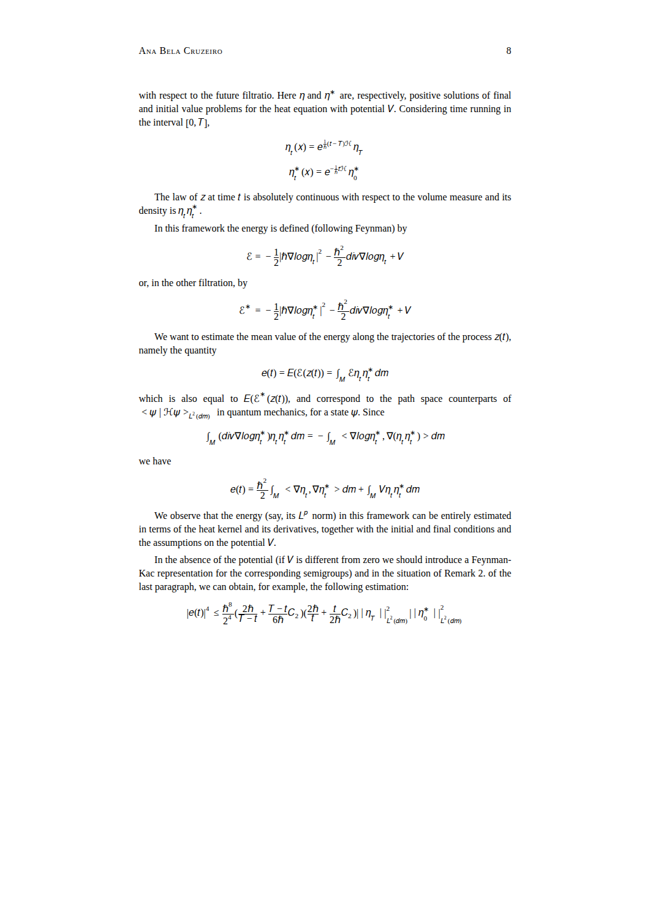Ana Bela Cruzeiro 8
with respect to the future filtratio. Here η and η∗ are, respectively, positive solutions of final and initial value problems for the heat equation with potential V. Considering time running in the interval [0,T],
ηt (x) = e 1ℏ(t−T)ℋ ηT
ηt∗ (x) = e −1ℏtℋ η0∗
The law of z at time t is absolutely continuous with respect to the volume measure and its density is ηtηt∗.
In this framework the energy is defined (following Feynman) by
ℰ = − 12 |ℏ∇logηt| 2 − ℏ22 div∇logηt + V
or, in the other filtration, by
ℰ∗ = − 12 |ℏ∇logηt∗| 2 − ℏ22 div∇logηt∗ + V
We want to estimate the mean value of the energy along the trajectories of the process z(t), namely the quantity
e(t) = E(ℰ(z(t)) = ∫M ℰηtηt∗dm
which is also equal to E(ℰ∗(z(t)), and correspond to the path space counterparts of <ψ|ℋψ>L2(dm) in quantum mechanics, for a state ψ. Since
∫M (div∇logηt∗) ηtηt∗dm = − ∫M <∇logηt∗, ∇(ηtηt∗)> dm
we have
e(t) = ℏ22 ∫M <∇ηt, ∇ηt∗> dm + ∫M Vηtηt∗dm
We observe that the energy (say, its Lp norm) in this framework can be entirely estimated in terms of the heat kernel and its derivatives, together with the initial and final conditions and the assumptions on the potential V.
In the absence of the potential (if V is different from zero we should introduce a Feynman-Kac representation for the corresponding semigroups) and in the situation of Remark 2. of the last paragraph, we can obtain, for example, the following estimation:
|e(t)| 4 ≤ ℏ824 ( 2ℏT−t + T−t6ℏ C2 ) ( 2ℏt + t2ℏ C2 ) ||ηT|| L2(dm) 2 ||η0∗|| L2(dm) 2